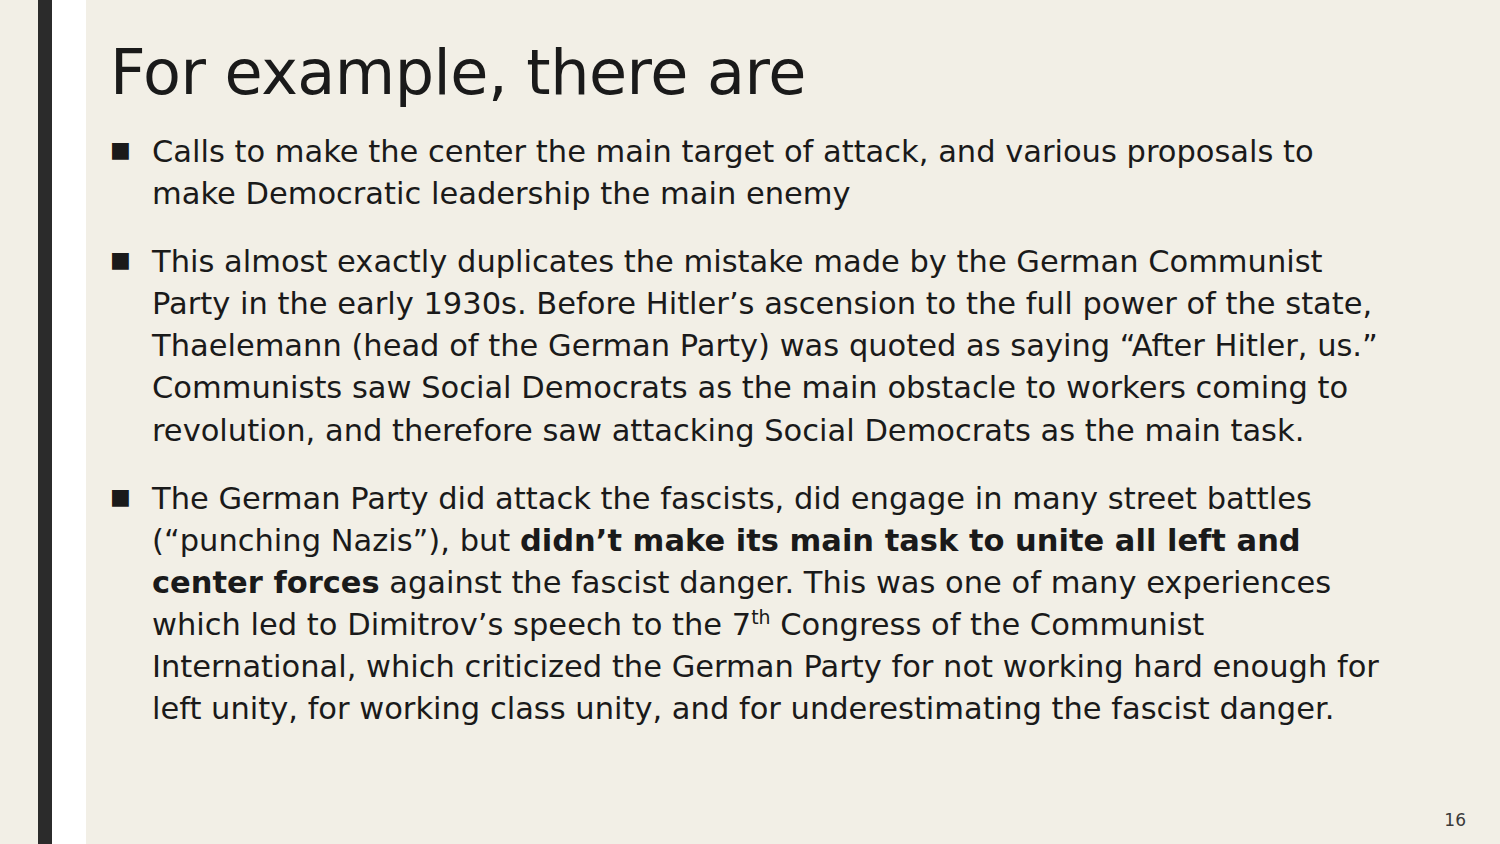For example, there are
Calls to make the center the main target of attack, and various proposals to make Democratic leadership the main enemy
This almost exactly duplicates the mistake made by the German Communist Party in the early 1930s. Before Hitler’s ascension to the full power of the state, Thaelemann (head of the German Party) was quoted as saying “After Hitler, us.” Communists saw Social Democrats as the main obstacle to workers coming to revolution, and therefore saw attacking Social Democrats as the main task.
The German Party did attack the fascists, did engage in many street battles (“punching Nazis”), but didn’t make its main task to unite all left and center forces against the fascist danger. This was one of many experiences which led to Dimitrov’s speech to the 7th Congress of the Communist International, which criticized the German Party for not working hard enough for left unity, for working class unity, and for underestimating the fascist danger.
16